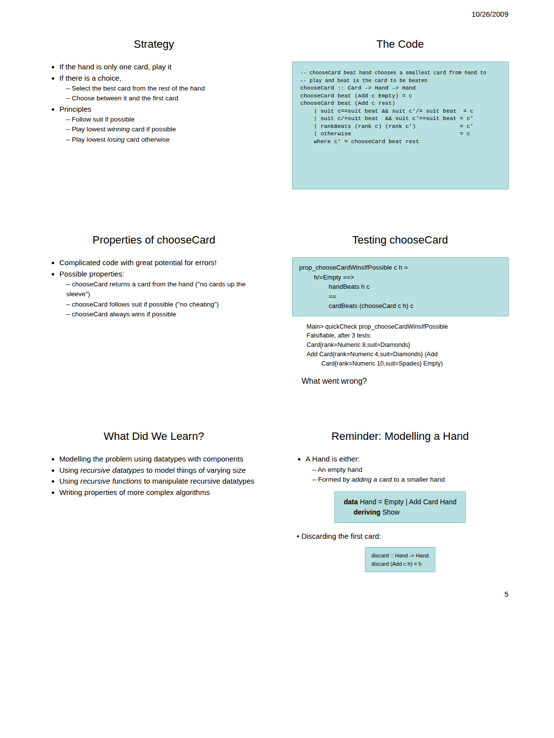10/26/2009
Strategy
If the hand is only one card, play it
If there is a choice,
Select the best card from the rest of the hand
Choose between it and the first card
Principles
Follow suit if possible
Play lowest winning card if possible
Play lowest losing card otherwise
The Code
-- chooseCard beat hand chooses a smallest card from hand to -- play and beat is the card to be beaten chooseCard :: Card -> Hand -> Hand chooseCard beat (Add c Empty) = c chooseCard beat (Add c rest) | suit c==suit beat && suit c'/= suit beat = c | suit c/=suit beat && suit c'==suit beat = c' | rankBeats (rank c) (rank c') = c' | otherwise = c where c' = chooseCard beat rest
Properties of chooseCard
Complicated code with great potential for errors!
Possible properties:
chooseCard returns a card from the hand ("no cards up the sleeve")
chooseCard follows suit if possible ("no cheating")
chooseCard always wins if possible
Testing chooseCard
prop_chooseCardWinsIfPossible c h =
h/=Empty ==>
handBeats h c
==
cardBeats (chooseCard c h) c
Main> quickCheck prop_chooseCardWinsIfPossible
Falsifiable, after 3 tests:
Card{rank=Numeric 8,suit=Diamonds}
Add Card{rank=Numeric 4,suit=Diamonds} (Add
Card{rank=Numeric 10,suit=Spades} Empty)
What went wrong?
What Did We Learn?
Modelling the problem using datatypes with components
Using recursive datatypes to model things of varying size
Using recursive functions to manipulate recursive datatypes
Writing properties of more complex algorithms
Reminder: Modelling a Hand
A Hand is either:
An empty hand
Formed by adding a card to a smaller hand
data Hand = Empty | Add Card Hand
deriving Show
• Discarding the first card:
discard :: Hand -> Hand
discard (Add c h) = h
5